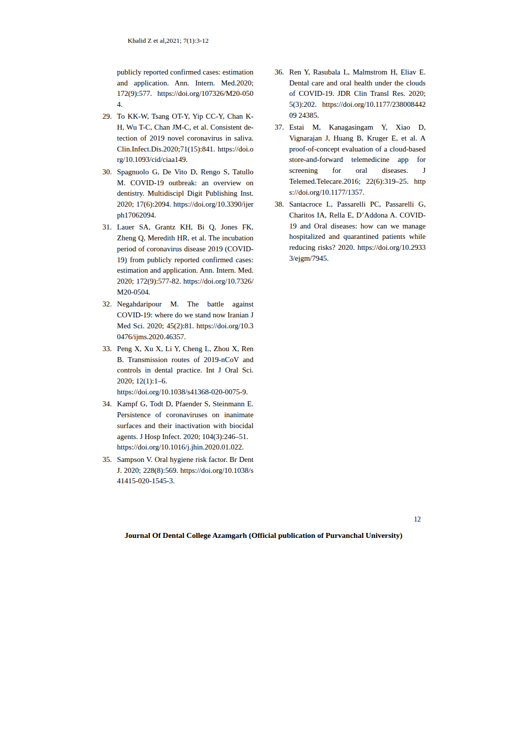Khalid Z et al,2021; 7(1):3-12
publicly reported confirmed cases: estimation and application. Ann. Intern. Med.2020; 172(9):577. https://doi.org/107326/M20-0504.
29. To KK-W, Tsang OT-Y, Yip CC-Y, Chan K-H, Wu T-C, Chan JM-C, et al. Consistent detection of 2019 novel coronavirus in saliva. Clin.Infect.Dis.2020;71(15):841. https://doi.org/10.1093/cid/ciaa149.
30. Spagnuolo G, De Vito D, Rengo S, Tatullo M. COVID-19 outbreak: an overview on dentistry. Multidiscipl Digit Publishing Inst. 2020; 17(6):2094. https://doi.org/10.3390/ijerph17062094.
31. Lauer SA, Grantz KH, Bi Q, Jones FK, Zheng Q, Meredith HR, et al. The incubation period of coronavirus disease 2019 (COVID-19) from publicly reported confirmed cases: estimation and application. Ann. Intern. Med. 2020; 172(9):577-82. https://doi.org/10.7326/M20-0504.
32. Negahdaripour M. The battle against COVID-19: where do we stand now Iranian J Med Sci. 2020; 45(2):81. https://doi.org/10.30476/ijms.2020.46357.
33. Peng X, Xu X, Li Y, Cheng L, Zhou X, Ren B. Transmission routes of 2019-nCoV and controls in dental practice. Int J Oral Sci. 2020; 12(1):1–6.
https://doi.org/10.1038/s41368-020-0075-9.
34. Kampf G, Todt D, Pfaender S, Steinmann E. Persistence of coronaviruses on inanimate surfaces and their inactivation with biocidal agents. J Hosp Infect. 2020; 104(3):246–51.
https://doi.org/10.1016/j.jhin.2020.01.022.
35. Sampson V. Oral hygiene risk factor. Br Dent J. 2020; 228(8):569. https://doi.org/10.1038/s41415-020-1545-3.
36. Ren Y, Rasubala L, Malmstrom H, Eliav E. Dental care and oral health under the clouds of COVID-19. JDR Clin Transl Res. 2020; 5(3):202. https://doi.org/10.1177/23800844209 24385.
37. Estai M, Kanagasingam Y, Xiao D, Vignarajan J, Huang B, Kruger E, et al. A proof-of-concept evaluation of a cloud-based store-and-forward telemedicine app for screening for oral diseases. J Telemed.Telecare.2016; 22(6):319–25. https://doi.org/10.1177/1357.
38. Santacroce L, Passarelli PC, Passarelli G, Charitos IA, Rella E, D’Addona A. COVID-19 and Oral diseases: how can we manage hospitalized and quarantined patients while reducing risks? 2020. https://doi.org/10.29333/ejgm/7945.
12
Journal Of Dental College Azamgarh (Official publication of Purvanchal University)